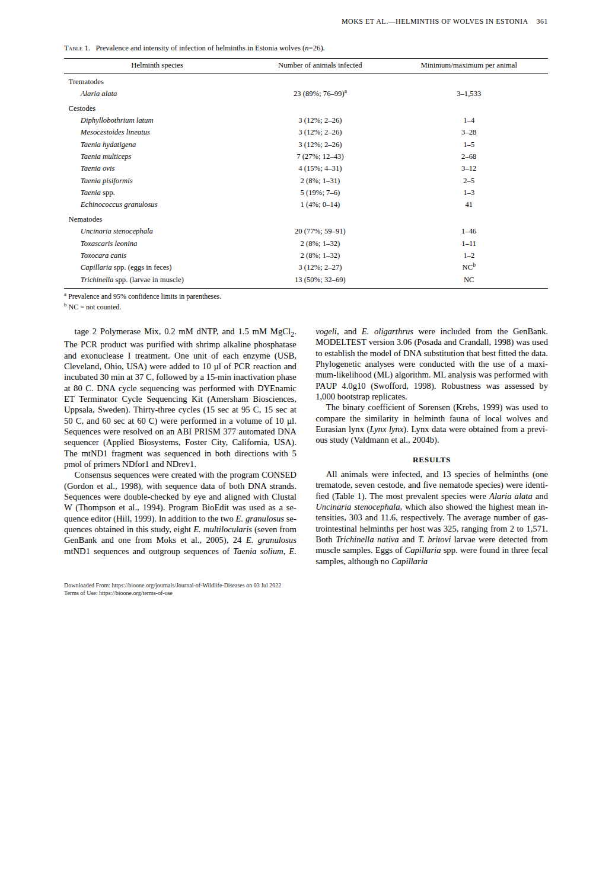MOKS ET AL.—HELMINTHS OF WOLVES IN ESTONIA 361
Table 1. Prevalence and intensity of infection of helminths in Estonia wolves (n=26).
| Helminth species | Number of animals infected | Minimum/maximum per animal |
| --- | --- | --- |
| Trematodes | | |
| Alaria alata | 23 (89%; 76–99) a | 3–1,533 |
| Cestodes | | |
| Diphyllobothrium latum | 3 (12%; 2–26) | 1–4 |
| Mesocestoides lineatus | 3 (12%; 2–26) | 3–28 |
| Taenia hydatigena | 3 (12%; 2–26) | 1–5 |
| Taenia multiceps | 7 (27%; 12–43) | 2–68 |
| Taenia ovis | 4 (15%; 4–31) | 3–12 |
| Taenia pisiformis | 2 (8%; 1–31) | 2–5 |
| Taenia spp. | 5 (19%; 7–6) | 1–3 |
| Echinococcus granulosus | 1 (4%; 0–14) | 41 |
| Nematodes | | |
| Uncinaria stenocephala | 20 (77%; 59–91) | 1–46 |
| Toxascaris leonina | 2 (8%; 1–32) | 1–11 |
| Toxocara canis | 2 (8%; 1–32) | 1–2 |
| Capillaria spp. (eggs in feces) | 3 (12%; 2–27) | NC b |
| Trichinella spp. (larvae in muscle) | 13 (50%; 32–69) | NC |
a Prevalence and 95% confidence limits in parentheses.
b NC = not counted.
tage 2 Polymerase Mix, 0.2 mM dNTP, and 1.5 mM MgCl2. The PCR product was purified with shrimp alkaline phosphatase and exonuclease I treatment. One unit of each enzyme (USB, Cleveland, Ohio, USA) were added to 10 µl of PCR reaction and incubated 30 min at 37 C, followed by a 15-min inactivation phase at 80 C. DNA cycle sequencing was performed with DYEnamic ET Terminator Cycle Sequencing Kit (Amersham Biosciences, Uppsala, Sweden). Thirty-three cycles (15 sec at 95 C, 15 sec at 50 C, and 60 sec at 60 C) were performed in a volume of 10 µl. Sequences were resolved on an ABI PRISM 377 automated DNA sequencer (Applied Biosystems, Foster City, California, USA). The mtND1 fragment was sequenced in both directions with 5 pmol of primers NDfor1 and NDrev1.
Consensus sequences were created with the program CONSED (Gordon et al., 1998), with sequence data of both DNA strands. Sequences were double-checked by eye and aligned with Clustal W (Thompson et al., 1994). Program BioEdit was used as a sequence editor (Hill, 1999). In addition to the two E. granulosus sequences obtained in this study, eight E. multilocularis (seven from GenBank and one from Moks et al., 2005), 24 E. granulosus mtND1 sequences and outgroup sequences of Taenia solium, E. vogeli, and E. oligarthrus were included from the GenBank. MODELTEST version 3.06 (Posada and Crandall, 1998) was used to establish the model of DNA substitution that best fitted the data. Phylogenetic analyses were conducted with the use of a maximum-likelihood (ML) algorithm. ML analysis was performed with PAUP 4.0g10 (Swofford, 1998). Robustness was assessed by 1,000 bootstrap replicates.
The binary coefficient of Sorensen (Krebs, 1999) was used to compare the similarity in helminth fauna of local wolves and Eurasian lynx (Lynx lynx). Lynx data were obtained from a previous study (Valdmann et al., 2004b).
RESULTS
All animals were infected, and 13 species of helminths (one trematode, seven cestode, and five nematode species) were identified (Table 1). The most prevalent species were Alaria alata and Uncinaria stenocephala, which also showed the highest mean intensities, 303 and 11.6, respectively. The average number of gastrointestinal helminths per host was 325, ranging from 2 to 1,571. Both Trichinella nativa and T. britovi larvae were detected from muscle samples. Eggs of Capillaria spp. were found in three fecal samples, although no Capillaria
Downloaded From: https://bioone.org/journals/Journal-of-Wildlife-Diseases on 03 Jul 2022
Terms of Use: https://bioone.org/terms-of-use